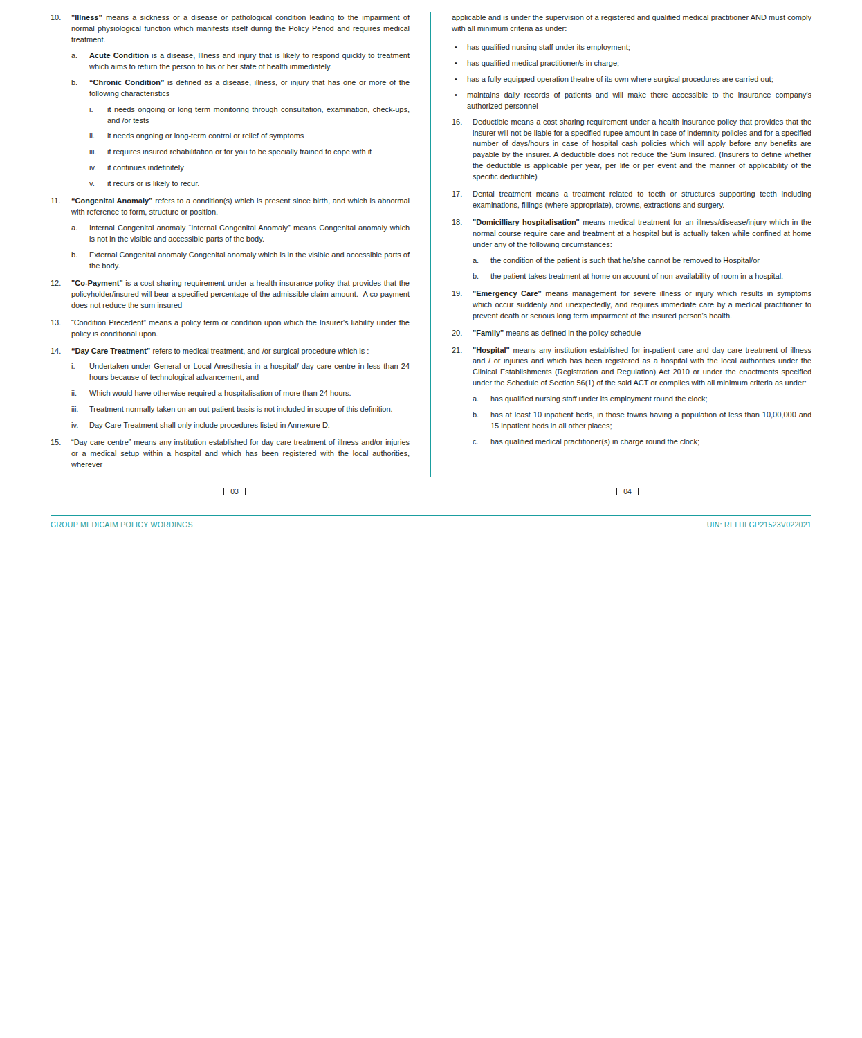10. "Illness" means a sickness or a disease or pathological condition leading to the impairment of normal physiological function which manifests itself during the Policy Period and requires medical treatment.
a. Acute Condition is a disease, Illness and injury that is likely to respond quickly to treatment which aims to return the person to his or her state of health immediately.
b. “Chronic Condition” is defined as a disease, illness, or injury that has one or more of the following characteristics
i. it needs ongoing or long term monitoring through consultation, examination, check-ups, and /or tests
ii. it needs ongoing or long-term control or relief of symptoms
iii. it requires insured rehabilitation or for you to be specially trained to cope with it
iv. it continues indefinitely
v. it recurs or is likely to recur.
11. “Congenital Anomaly” refers to a condition(s) which is present since birth, and which is abnormal with reference to form, structure or position.
a. Internal Congenital anomaly “Internal Congenital Anomaly” means Congenital anomaly which is not in the visible and accessible parts of the body.
b. External Congenital anomaly Congenital anomaly which is in the visible and accessible parts of the body.
12. "Co-Payment" is a cost-sharing requirement under a health insurance policy that provides that the policyholder/insured will bear a specified percentage of the admissible claim amount. A co-payment does not reduce the sum insured
13. “Condition Precedent” means a policy term or condition upon which the Insurer's liability under the policy is conditional upon.
14. “Day Care Treatment” refers to medical treatment, and /or surgical procedure which is :
i. Undertaken under General or Local Anesthesia in a hospital/ day care centre in less than 24 hours because of technological advancement, and
ii. Which would have otherwise required a hospitalisation of more than 24 hours.
iii. Treatment normally taken on an out-patient basis is not included in scope of this definition.
iv. Day Care Treatment shall only include procedures listed in Annexure D.
15. “Day care centre” means any institution established for day care treatment of illness and/or injuries or a medical setup within a hospital and which has been registered with the local authorities, wherever
applicable and is under the supervision of a registered and qualified medical practitioner AND must comply with all minimum criteria as under:
has qualified nursing staff under its employment;
has qualified medical practitioner/s in charge;
has a fully equipped operation theatre of its own where surgical procedures are carried out;
maintains daily records of patients and will make there accessible to the insurance company's authorized personnel
16. Deductible means a cost sharing requirement under a health insurance policy that provides that the insurer will not be liable for a specified rupee amount in case of indemnity policies and for a specified number of days/hours in case of hospital cash policies which will apply before any benefits are payable by the insurer. A deductible does not reduce the Sum Insured. (Insurers to define whether the deductible is applicable per year, per life or per event and the manner of applicability of the specific deductible)
17. Dental treatment means a treatment related to teeth or structures supporting teeth including examinations, fillings (where appropriate), crowns, extractions and surgery.
18. "Domicilliary hospitalisation" means medical treatment for an illness/disease/injury which in the normal course require care and treatment at a hospital but is actually taken while confined at home under any of the following circumstances:
a. the condition of the patient is such that he/she cannot be removed to Hospital/or
b. the patient takes treatment at home on account of non-availability of room in a hospital.
19. "Emergency Care" means management for severe illness or injury which results in symptoms which occur suddenly and unexpectedly, and requires immediate care by a medical practitioner to prevent death or serious long term impairment of the insured person's health.
20. "Family" means as defined in the policy schedule
21. "Hospital" means any institution established for in-patient care and day care treatment of illness and / or injuries and which has been registered as a hospital with the local authorities under the Clinical Establishments (Registration and Regulation) Act 2010 or under the enactments specified under the Schedule of Section 56(1) of the said ACT or complies with all minimum criteria as under:
a. has qualified nursing staff under its employment round the clock;
b. has at least 10 inpatient beds, in those towns having a population of less than 10,00,000 and 15 inpatient beds in all other places;
c. has qualified medical practitioner(s) in charge round the clock;
03
04
Group Medicaim Policy Wordings
UIN: RELHLGP21523V022021